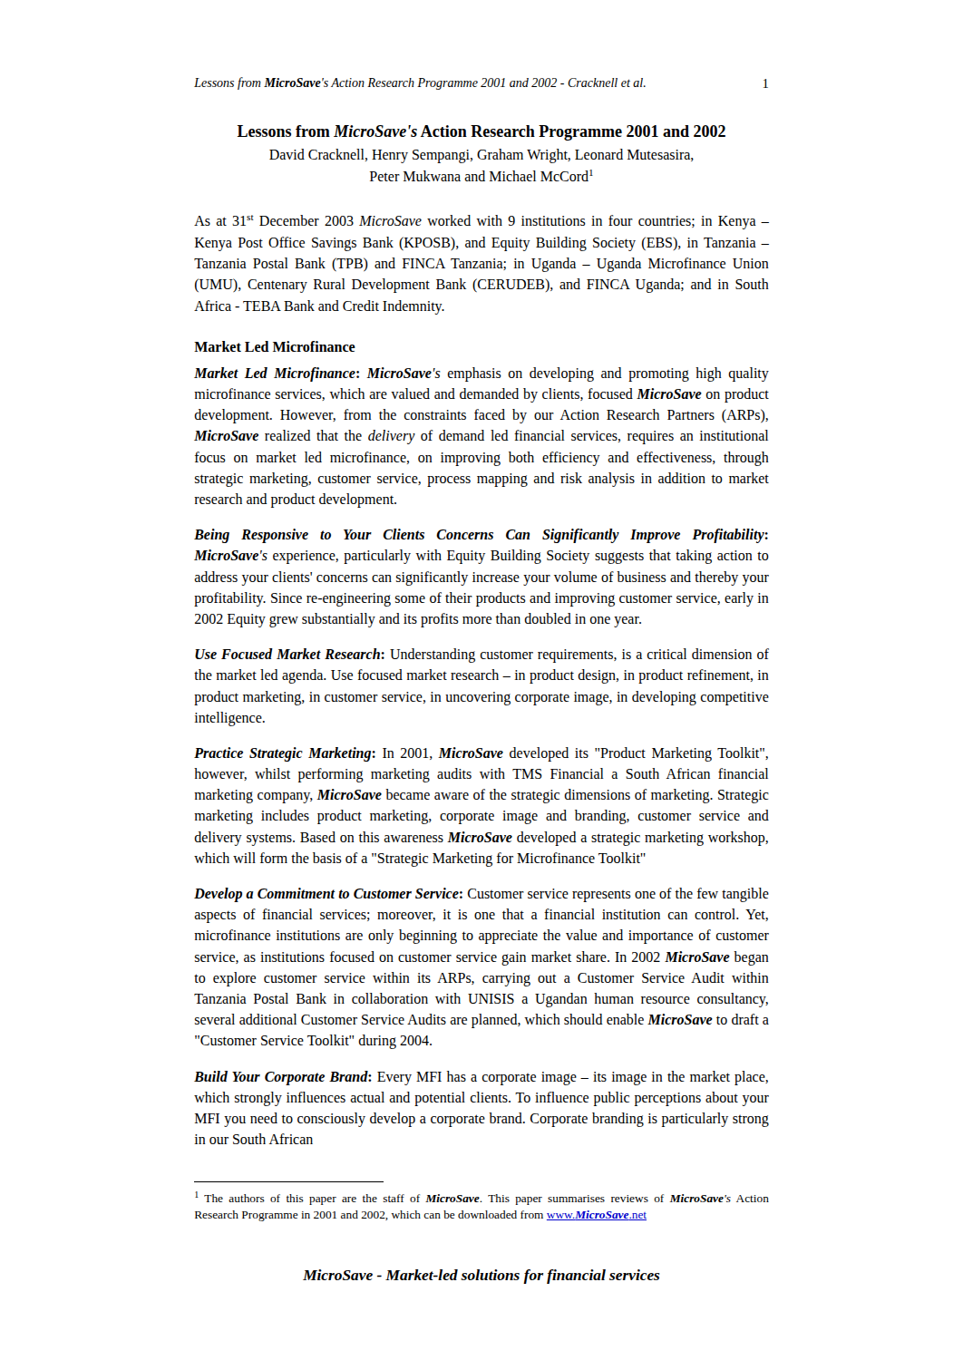Lessons from MicroSave's Action Research Programme 2001 and 2002 - Cracknell et al.
1
Lessons from MicroSave's Action Research Programme 2001 and 2002
David Cracknell, Henry Sempangi, Graham Wright, Leonard Mutesasira,
Peter Mukwana and Michael McCord1
As at 31st December 2003 MicroSave worked with 9 institutions in four countries; in Kenya – Kenya Post Office Savings Bank (KPOSB), and Equity Building Society (EBS), in Tanzania – Tanzania Postal Bank (TPB) and FINCA Tanzania; in Uganda – Uganda Microfinance Union (UMU), Centenary Rural Development Bank (CERUDEB), and FINCA Uganda; and in South Africa - TEBA Bank and Credit Indemnity.
Market Led Microfinance
Market Led Microfinance: MicroSave's emphasis on developing and promoting high quality microfinance services, which are valued and demanded by clients, focused MicroSave on product development. However, from the constraints faced by our Action Research Partners (ARPs), MicroSave realized that the delivery of demand led financial services, requires an institutional focus on market led microfinance, on improving both efficiency and effectiveness, through strategic marketing, customer service, process mapping and risk analysis in addition to market research and product development.
Being Responsive to Your Clients Concerns Can Significantly Improve Profitability: MicroSave's experience, particularly with Equity Building Society suggests that taking action to address your clients' concerns can significantly increase your volume of business and thereby your profitability. Since re-engineering some of their products and improving customer service, early in 2002 Equity grew substantially and its profits more than doubled in one year.
Use Focused Market Research: Understanding customer requirements, is a critical dimension of the market led agenda. Use focused market research – in product design, in product refinement, in product marketing, in customer service, in uncovering corporate image, in developing competitive intelligence.
Practice Strategic Marketing: In 2001, MicroSave developed its "Product Marketing Toolkit", however, whilst performing marketing audits with TMS Financial a South African financial marketing company, MicroSave became aware of the strategic dimensions of marketing. Strategic marketing includes product marketing, corporate image and branding, customer service and delivery systems. Based on this awareness MicroSave developed a strategic marketing workshop, which will form the basis of a "Strategic Marketing for Microfinance Toolkit"
Develop a Commitment to Customer Service: Customer service represents one of the few tangible aspects of financial services; moreover, it is one that a financial institution can control. Yet, microfinance institutions are only beginning to appreciate the value and importance of customer service, as institutions focused on customer service gain market share. In 2002 MicroSave began to explore customer service within its ARPs, carrying out a Customer Service Audit within Tanzania Postal Bank in collaboration with UNISIS a Ugandan human resource consultancy, several additional Customer Service Audits are planned, which should enable MicroSave to draft a "Customer Service Toolkit" during 2004.
Build Your Corporate Brand: Every MFI has a corporate image – its image in the market place, which strongly influences actual and potential clients. To influence public perceptions about your MFI you need to consciously develop a corporate brand. Corporate branding is particularly strong in our South African
1 The authors of this paper are the staff of MicroSave. This paper summarises reviews of MicroSave's Action Research Programme in 2001 and 2002, which can be downloaded from www.MicroSave.net
MicroSave - Market-led solutions for financial services